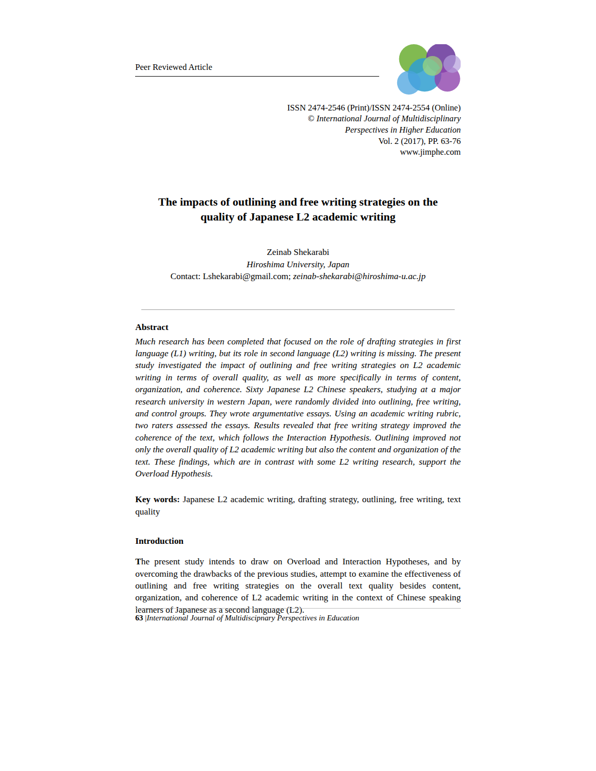Peer Reviewed Article
ISSN 2474-2546 (Print)/ISSN 2474-2554 (Online)
© International Journal of Multidisciplinary
Perspectives in Higher Education
Vol. 2 (2017), PP. 63-76
www.jimphe.com
The impacts of outlining and free writing strategies on the quality of Japanese L2 academic writing
Zeinab Shekarabi
Hiroshima University, Japan
Contact: Lshekarabi@gmail.com; zeinab-shekarabi@hiroshima-u.ac.jp
Abstract
Much research has been completed that focused on the role of drafting strategies in first language (L1) writing, but its role in second language (L2) writing is missing. The present study investigated the impact of outlining and free writing strategies on L2 academic writing in terms of overall quality, as well as more specifically in terms of content, organization, and coherence. Sixty Japanese L2 Chinese speakers, studying at a major research university in western Japan, were randomly divided into outlining, free writing, and control groups. They wrote argumentative essays. Using an academic writing rubric, two raters assessed the essays. Results revealed that free writing strategy improved the coherence of the text, which follows the Interaction Hypothesis. Outlining improved not only the overall quality of L2 academic writing but also the content and organization of the text. These findings, which are in contrast with some L2 writing research, support the Overload Hypothesis.
Key words: Japanese L2 academic writing, drafting strategy, outlining, free writing, text quality
Introduction
The present study intends to draw on Overload and Interaction Hypotheses, and by overcoming the drawbacks of the previous studies, attempt to examine the effectiveness of outlining and free writing strategies on the overall text quality besides content, organization, and coherence of L2 academic writing in the context of Chinese speaking learners of Japanese as a second language (L2).
63 |International Journal of Multidiscipnary Perspectives in Education